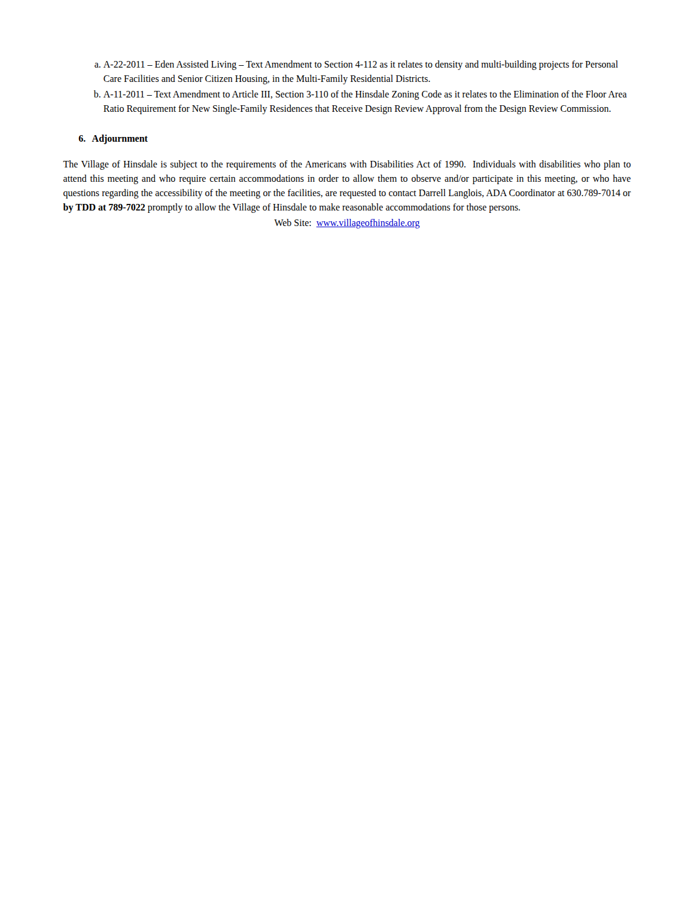A-22-2011 – Eden Assisted Living – Text Amendment to Section 4-112 as it relates to density and multi-building projects for Personal Care Facilities and Senior Citizen Housing, in the Multi-Family Residential Districts.
A-11-2011 – Text Amendment to Article III, Section 3-110 of the Hinsdale Zoning Code as it relates to the Elimination of the Floor Area Ratio Requirement for New Single-Family Residences that Receive Design Review Approval from the Design Review Commission.
6. Adjournment
The Village of Hinsdale is subject to the requirements of the Americans with Disabilities Act of 1990. Individuals with disabilities who plan to attend this meeting and who require certain accommodations in order to allow them to observe and/or participate in this meeting, or who have questions regarding the accessibility of the meeting or the facilities, are requested to contact Darrell Langlois, ADA Coordinator at 630.789-7014 or by TDD at 789-7022 promptly to allow the Village of Hinsdale to make reasonable accommodations for those persons.
Web Site: www.villageofhinsdale.org